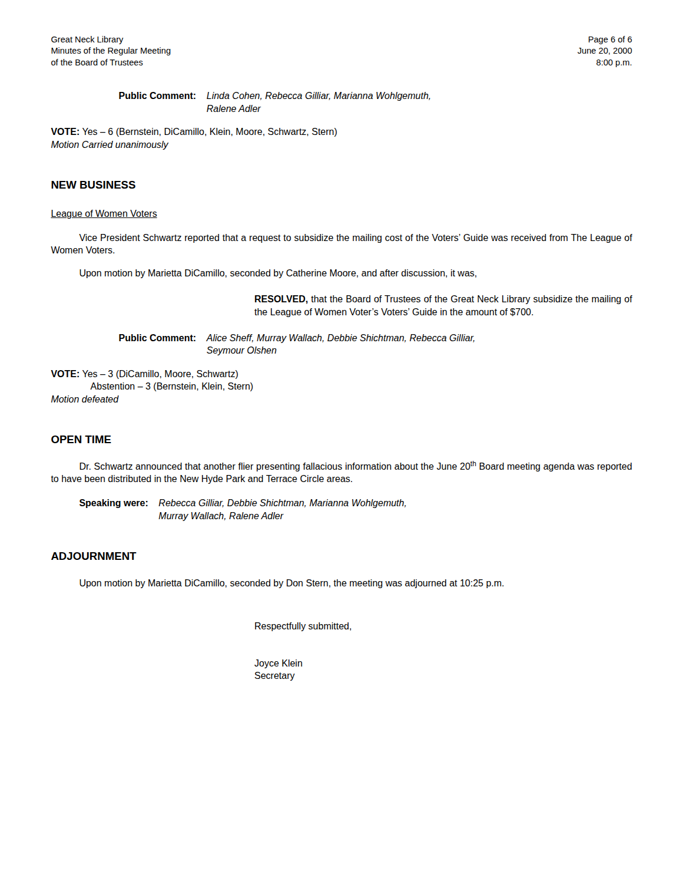| Great Neck Library | Page 6 of 6 |
| Minutes of the Regular Meeting | June 20, 2000 |
| of the Board of Trustees | 8:00 p.m. |
| Public Comment: | Linda Cohen, Rebecca Gilliar, Marianna Wohlgemuth, Ralene Adler |
VOTE: Yes – 6 (Bernstein, DiCamillo, Klein, Moore, Schwartz, Stern)
Motion Carried unanimously
NEW BUSINESS
League of Women Voters
Vice President Schwartz reported that a request to subsidize the mailing cost of the Voters’ Guide was received from The League of Women Voters.
Upon motion by Marietta DiCamillo, seconded by Catherine Moore, and after discussion, it was,
RESOLVED, that the Board of Trustees of the Great Neck Library subsidize the mailing of the League of Women Voter’s Voters’ Guide in the amount of $700.
| Public Comment: | Alice Sheff, Murray Wallach, Debbie Shichtman, Rebecca Gilliar, Seymour Olshen |
VOTE: Yes – 3 (DiCamillo, Moore, Schwartz) Abstention – 3 (Bernstein, Klein, Stern) Motion defeated
OPEN TIME
Dr. Schwartz announced that another flier presenting fallacious information about the June 20th Board meeting agenda was reported to have been distributed in the New Hyde Park and Terrace Circle areas.
| Speaking were: | Rebecca Gilliar, Debbie Shichtman, Marianna Wohlgemuth, Murray Wallach, Ralene Adler |
ADJOURNMENT
Upon motion by Marietta DiCamillo, seconded by Don Stern, the meeting was adjourned at 10:25 p.m.
Respectfully submitted,
Joyce Klein
Secretary